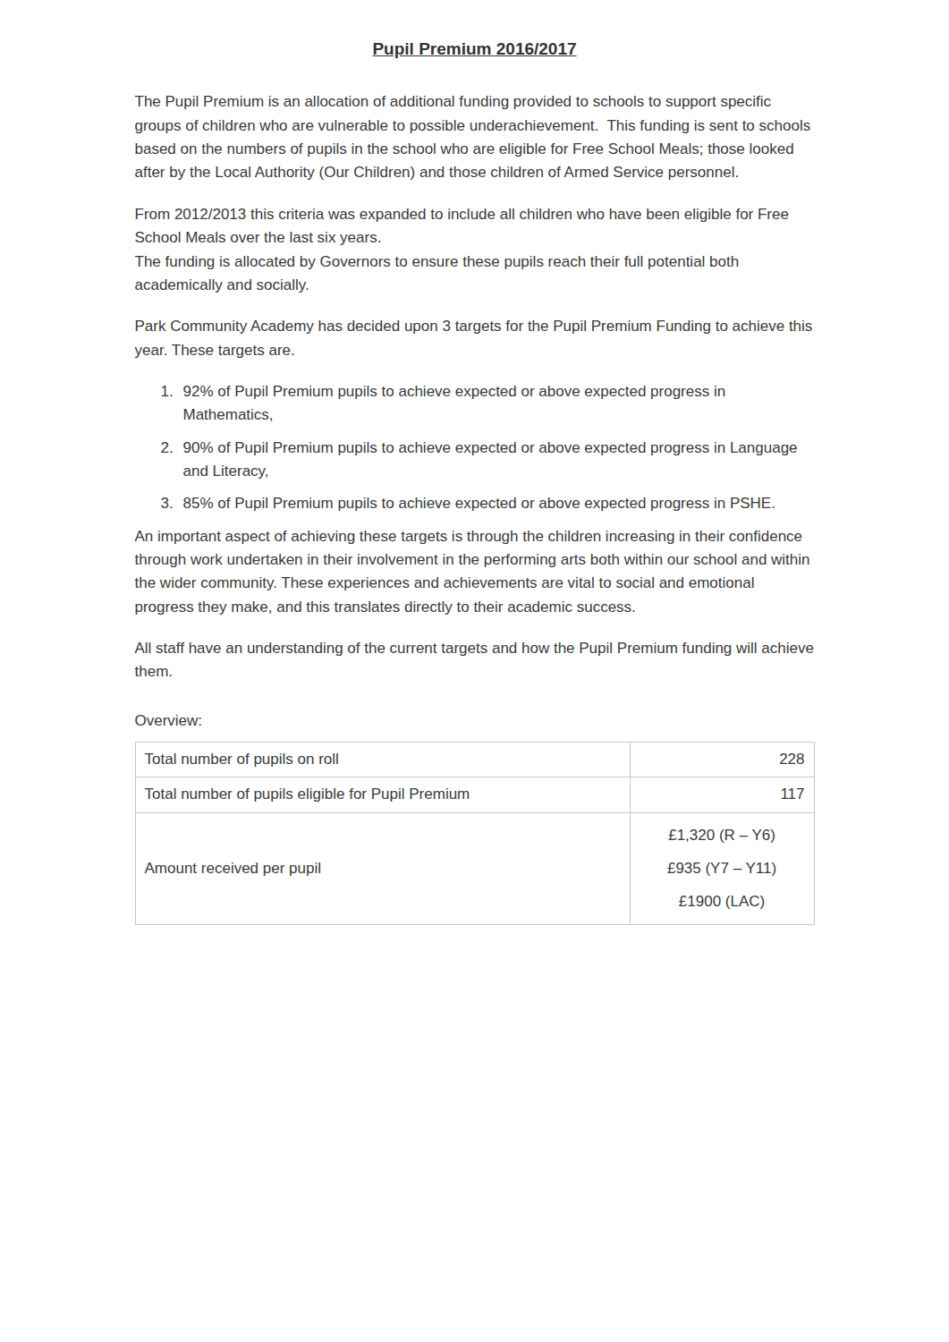Pupil Premium 2016/2017
The Pupil Premium is an allocation of additional funding provided to schools to support specific groups of children who are vulnerable to possible underachievement. This funding is sent to schools based on the numbers of pupils in the school who are eligible for Free School Meals; those looked after by the Local Authority (Our Children) and those children of Armed Service personnel.
From 2012/2013 this criteria was expanded to include all children who have been eligible for Free School Meals over the last six years.
The funding is allocated by Governors to ensure these pupils reach their full potential both academically and socially.
Park Community Academy has decided upon 3 targets for the Pupil Premium Funding to achieve this year. These targets are.
92% of Pupil Premium pupils to achieve expected or above expected progress in Mathematics,
90% of Pupil Premium pupils to achieve expected or above expected progress in Language and Literacy,
85% of Pupil Premium pupils to achieve expected or above expected progress in PSHE.
An important aspect of achieving these targets is through the children increasing in their confidence through work undertaken in their involvement in the performing arts both within our school and within the wider community. These experiences and achievements are vital to social and emotional progress they make, and this translates directly to their academic success.
All staff have an understanding of the current targets and how the Pupil Premium funding will achieve them.
Overview:
| Total number of pupils on roll | 228 |
| Total number of pupils eligible for Pupil Premium | 117 |
| Amount received per pupil | £1,320 (R – Y6) £935 (Y7 – Y11) £1900 (LAC) |